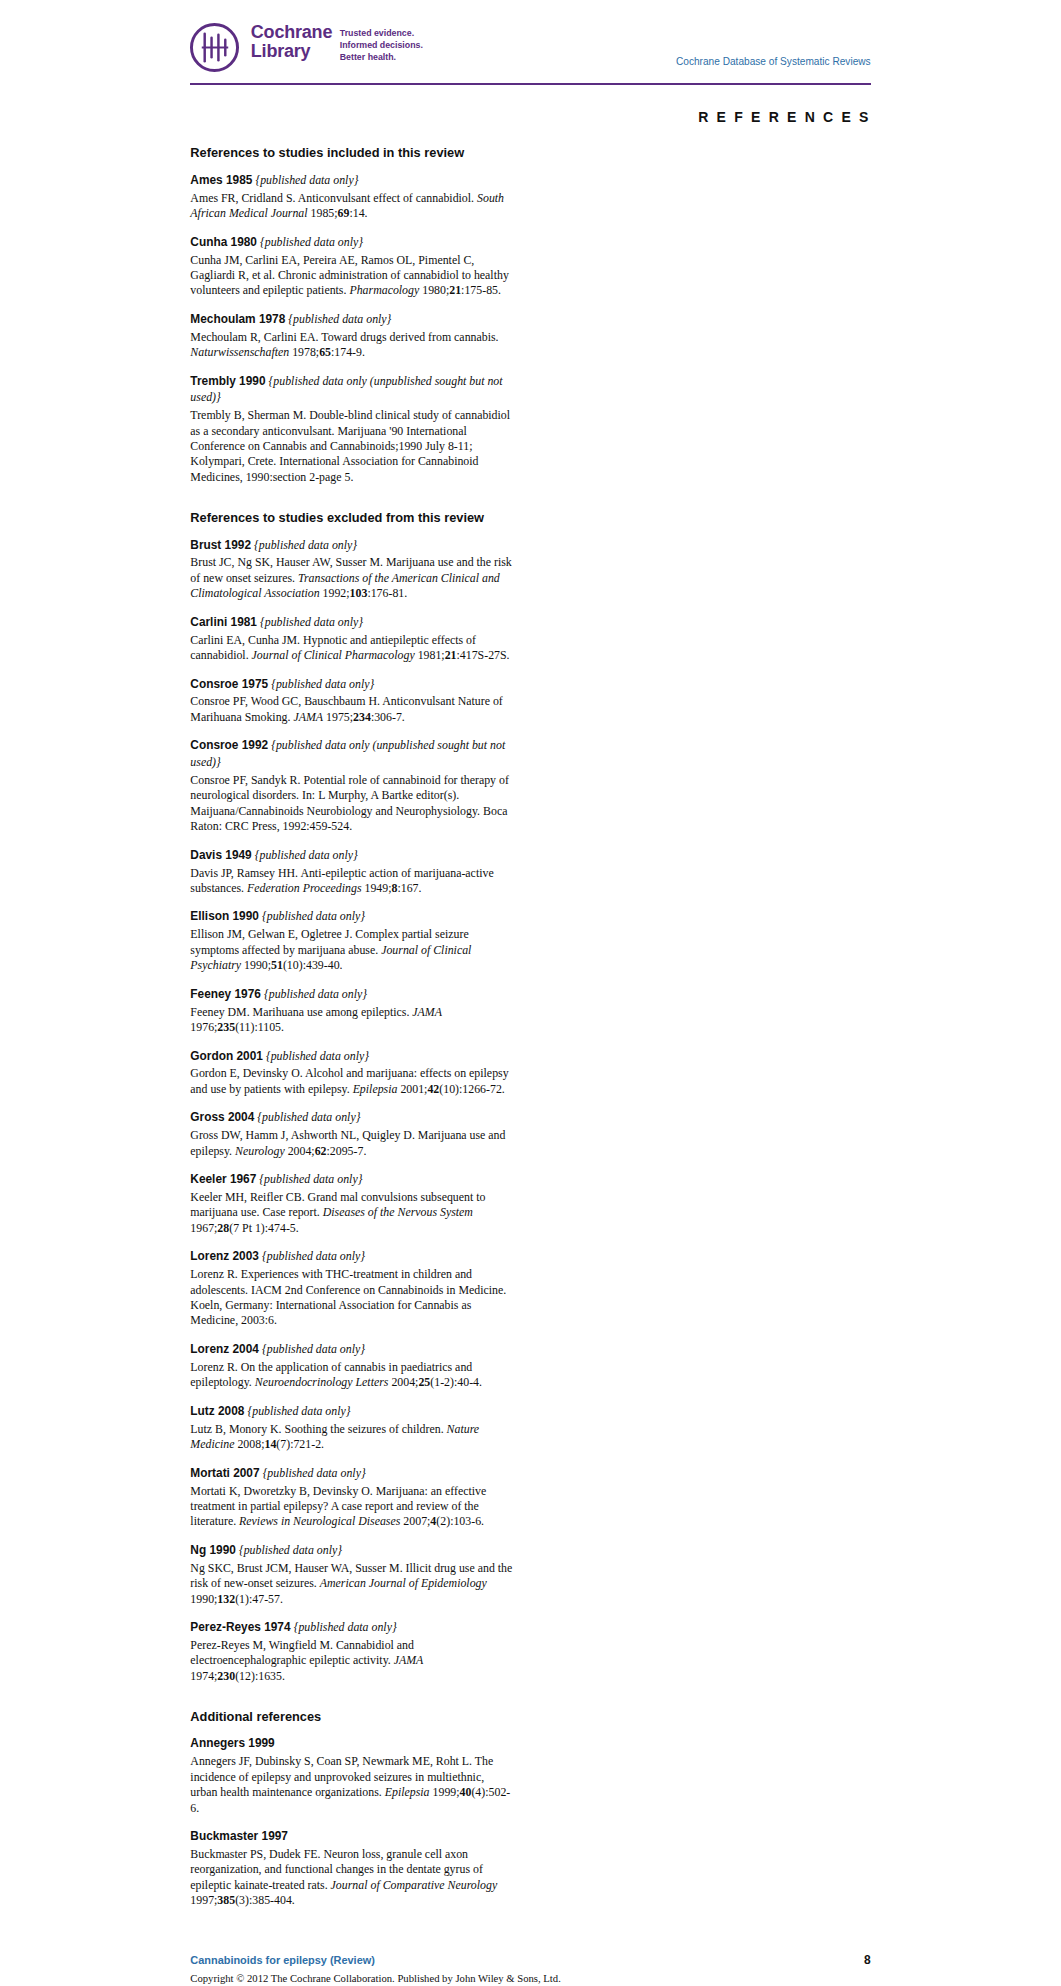Cochrane
Library
Trusted evidence.
Informed decisions.
Better health.
Cochrane Database of Systematic Reviews
R E F E R E N C E S
References to studies included in this review
Ames 1985 {published data only}
Ames FR, Cridland S. Anticonvulsant effect of cannabidiol. South African Medical Journal 1985;69:14.
Cunha 1980 {published data only}
Cunha JM, Carlini EA, Pereira AE, Ramos OL, Pimentel C, Gagliardi R, et al. Chronic administration of cannabidiol to healthy volunteers and epileptic patients. Pharmacology 1980;21:175-85.
Mechoulam 1978 {published data only}
Mechoulam R, Carlini EA. Toward drugs derived from cannabis. Naturwissenschaften 1978;65:174-9.
Trembly 1990 {published data only (unpublished sought but not used)}
Trembly B, Sherman M. Double-blind clinical study of cannabidiol as a secondary anticonvulsant. Marijuana '90 International Conference on Cannabis and Cannabinoids;1990 July 8-11; Kolympari, Crete. International Association for Cannabinoid Medicines, 1990:section 2-page 5.
References to studies excluded from this review
Brust 1992 {published data only}
Brust JC, Ng SK, Hauser AW, Susser M. Marijuana use and the risk of new onset seizures. Transactions of the American Clinical and Climatological Association 1992;103:176-81.
Carlini 1981 {published data only}
Carlini EA, Cunha JM. Hypnotic and antiepileptic effects of cannabidiol. Journal of Clinical Pharmacology 1981;21:417S-27S.
Consroe 1975 {published data only}
Consroe PF, Wood GC, Bauschbaum H. Anticonvulsant Nature of Marihuana Smoking. JAMA 1975;234:306-7.
Consroe 1992 {published data only (unpublished sought but not used)}
Consroe PF, Sandyk R. Potential role of cannabinoid for therapy of neurological disorders. In: L Murphy, A Bartke editor(s). Maijuana/Cannabinoids Neurobiology and Neurophysiology. Boca Raton: CRC Press, 1992:459-524.
Davis 1949 {published data only}
Davis JP, Ramsey HH. Anti-epileptic action of marijuana-active substances. Federation Proceedings 1949;8:167.
Ellison 1990 {published data only}
Ellison JM, Gelwan E, Ogletree J. Complex partial seizure symptoms affected by marijuana abuse. Journal of Clinical Psychiatry 1990;51(10):439-40.
Feeney 1976 {published data only}
Feeney DM. Marihuana use among epileptics. JAMA 1976;235(11):1105.
Gordon 2001 {published data only}
Gordon E, Devinsky O. Alcohol and marijuana: effects on epilepsy and use by patients with epilepsy. Epilepsia 2001;42(10):1266-72.
Gross 2004 {published data only}
Gross DW, Hamm J, Ashworth NL, Quigley D. Marijuana use and epilepsy. Neurology 2004;62:2095-7.
Keeler 1967 {published data only}
Keeler MH, Reifler CB. Grand mal convulsions subsequent to marijuana use. Case report. Diseases of the Nervous System 1967;28(7 Pt 1):474-5.
Lorenz 2003 {published data only}
Lorenz R. Experiences with THC-treatment in children and adolescents. IACM 2nd Conference on Cannabinoids in Medicine. Koeln, Germany: International Association for Cannabis as Medicine, 2003:6.
Lorenz 2004 {published data only}
Lorenz R. On the application of cannabis in paediatrics and epileptology. Neuroendocrinology Letters 2004;25(1-2):40-4.
Lutz 2008 {published data only}
Lutz B, Monory K. Soothing the seizures of children. Nature Medicine 2008;14(7):721-2.
Mortati 2007 {published data only}
Mortati K, Dworetzky B, Devinsky O. Marijuana: an effective treatment in partial epilepsy? A case report and review of the literature. Reviews in Neurological Diseases 2007;4(2):103-6.
Ng 1990 {published data only}
Ng SKC, Brust JCM, Hauser WA, Susser M. Illicit drug use and the risk of new-onset seizures. American Journal of Epidemiology 1990;132(1):47-57.
Perez-Reyes 1974 {published data only}
Perez-Reyes M, Wingfield M. Cannabidiol and electroencephalographic epileptic activity. JAMA 1974;230(12):1635.
Additional references
Annegers 1999
Annegers JF, Dubinsky S, Coan SP, Newmark ME, Roht L. The incidence of epilepsy and unprovoked seizures in multiethnic, urban health maintenance organizations. Epilepsia 1999;40(4):502-6.
Buckmaster 1997
Buckmaster PS, Dudek FE. Neuron loss, granule cell axon reorganization, and functional changes in the dentate gyrus of epileptic kainate-treated rats. Journal of Comparative Neurology 1997;385(3):385-404.
Cannabinoids for epilepsy (Review) 8
Copyright © 2012 The Cochrane Collaboration. Published by John Wiley & Sons, Ltd.